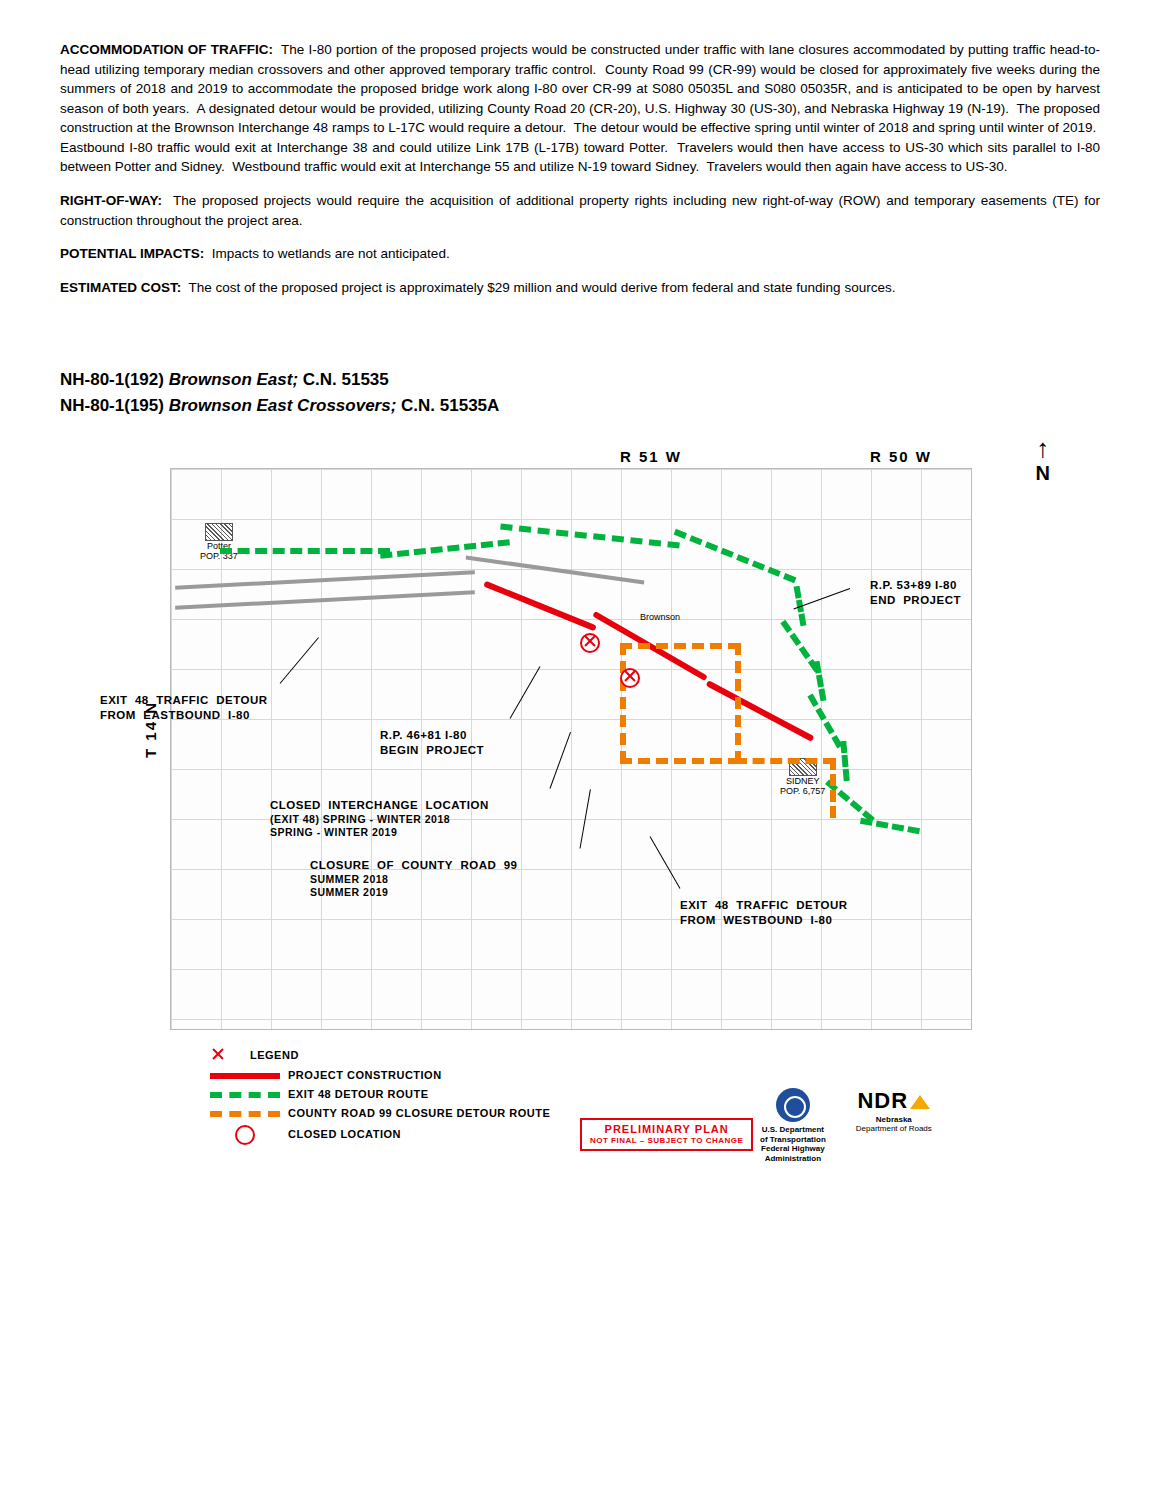ACCOMMODATION OF TRAFFIC: The I-80 portion of the proposed projects would be constructed under traffic with lane closures accommodated by putting traffic head-to-head utilizing temporary median crossovers and other approved temporary traffic control. County Road 99 (CR-99) would be closed for approximately five weeks during the summers of 2018 and 2019 to accommodate the proposed bridge work along I-80 over CR-99 at S080 05035L and S080 05035R, and is anticipated to be open by harvest season of both years. A designated detour would be provided, utilizing County Road 20 (CR-20), U.S. Highway 30 (US-30), and Nebraska Highway 19 (N-19). The proposed construction at the Brownson Interchange 48 ramps to L-17C would require a detour. The detour would be effective spring until winter of 2018 and spring until winter of 2019. Eastbound I-80 traffic would exit at Interchange 38 and could utilize Link 17B (L-17B) toward Potter. Travelers would then have access to US-30 which sits parallel to I-80 between Potter and Sidney. Westbound traffic would exit at Interchange 55 and utilize N-19 toward Sidney. Travelers would then again have access to US-30.
RIGHT-OF-WAY: The proposed projects would require the acquisition of additional property rights including new right-of-way (ROW) and temporary easements (TE) for construction throughout the project area.
POTENTIAL IMPACTS: Impacts to wetlands are not anticipated.
ESTIMATED COST: The cost of the proposed project is approximately $29 million and would derive from federal and state funding sources.
NH-80-1(192) Brownson East; C.N. 51535
NH-80-1(195) Brownson East Crossovers; C.N. 51535A
↑N
R 51 W
R 50 W
T 14 N
Potter
POP. 337
Brownson
SIDNEY
POP. 6,757
R.P. 53+89 I-80
END PROJECT
R.P. 46+81 I-80
BEGIN PROJECT
EXIT 48 TRAFFIC DETOUR
FROM EASTBOUND I-80
EXIT 48 TRAFFIC DETOUR
FROM WESTBOUND I-80
CLOSED INTERCHANGE LOCATION (EXIT 48) SPRING - WINTER 2018 SPRING - WINTER 2019
CLOSURE OF COUNTY ROAD 99 SUMMER 2018 SUMMER 2019
LEGEND
PROJECT CONSTRUCTION
EXIT 48 DETOUR ROUTE
COUNTY ROAD 99 CLOSURE DETOUR ROUTE
CLOSED LOCATION
PRELIMINARY PLAN NOT FINAL – SUBJECT TO CHANGE
U.S. Department of Transportation Federal Highway
Administration
NDR
Nebraska Department of Roads